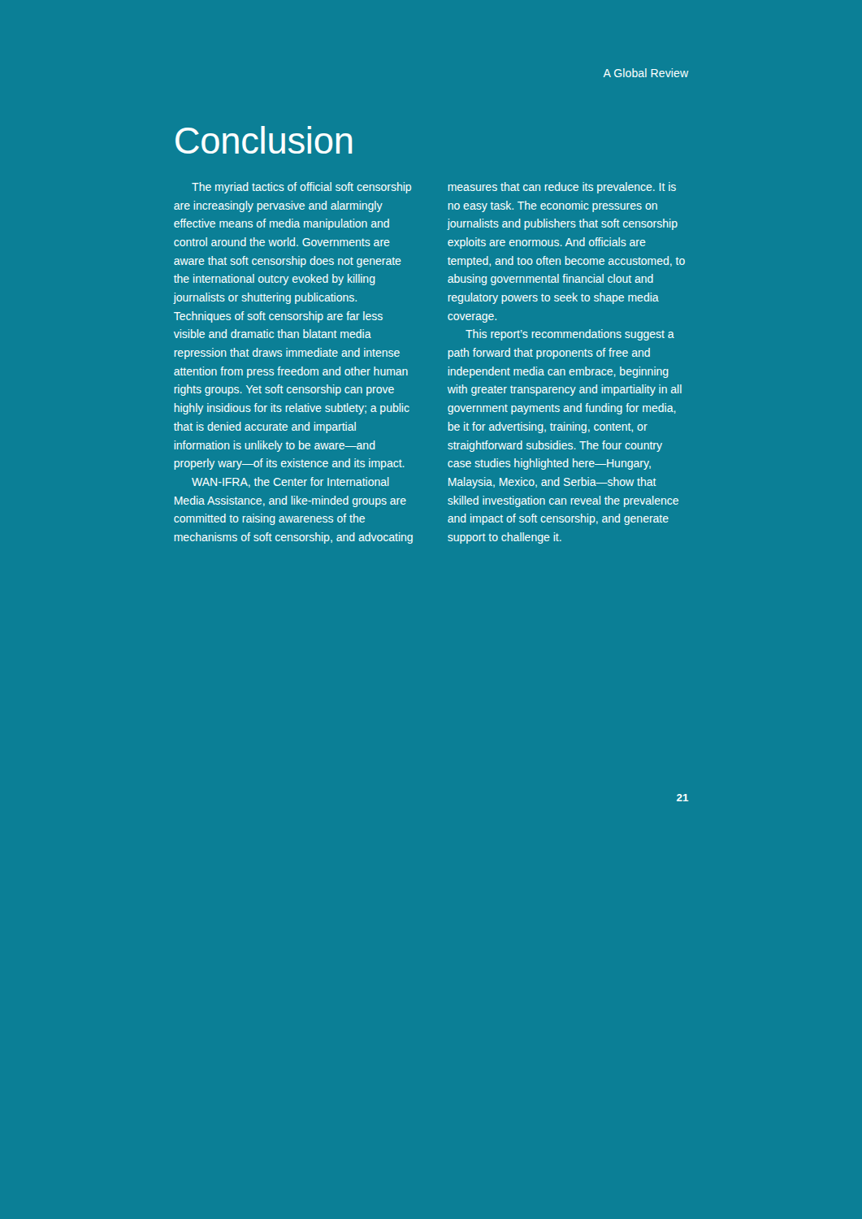A Global Review
Conclusion
The myriad tactics of official soft censorship are increasingly pervasive and alarmingly effective means of media manipulation and control around the world. Governments are aware that soft censorship does not generate the international outcry evoked by killing journalists or shuttering publications. Techniques of soft censorship are far less visible and dramatic than blatant media repression that draws immediate and intense attention from press freedom and other human rights groups. Yet soft censorship can prove highly insidious for its relative subtlety; a public that is denied accurate and impartial information is unlikely to be aware—and properly wary—of its existence and its impact.
WAN-IFRA, the Center for International Media Assistance, and like-minded groups are committed to raising awareness of the mechanisms of soft censorship, and advocating measures that can reduce its prevalence. It is no easy task. The economic pressures on journalists and publishers that soft censorship exploits are enormous. And officials are tempted, and too often become accustomed, to abusing governmental financial clout and regulatory powers to seek to shape media coverage.
This report’s recommendations suggest a path forward that proponents of free and independent media can embrace, beginning with greater transparency and impartiality in all government payments and funding for media, be it for advertising, training, content, or straightforward subsidies. The four country case studies highlighted here—Hungary, Malaysia, Mexico, and Serbia—show that skilled investigation can reveal the prevalence and impact of soft censorship, and generate support to challenge it.
21